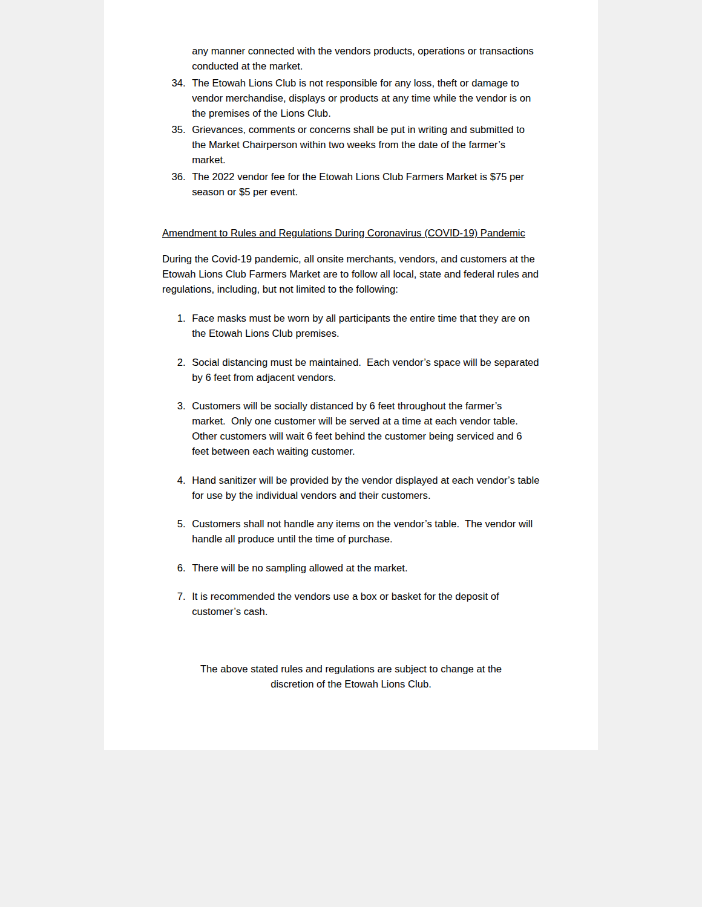any manner connected with the vendors products, operations or transactions conducted at the market.
The Etowah Lions Club is not responsible for any loss, theft or damage to vendor merchandise, displays or products at any time while the vendor is on the premises of the Lions Club.
Grievances, comments or concerns shall be put in writing and submitted to the Market Chairperson within two weeks from the date of the farmer’s market.
The 2022 vendor fee for the Etowah Lions Club Farmers Market is $75 per season or $5 per event.
Amendment to Rules and Regulations During Coronavirus (COVID-19) Pandemic
During the Covid-19 pandemic, all onsite merchants, vendors, and customers at the Etowah Lions Club Farmers Market are to follow all local, state and federal rules and regulations, including, but not limited to the following:
Face masks must be worn by all participants the entire time that they are on the Etowah Lions Club premises.
Social distancing must be maintained. Each vendor’s space will be separated by 6 feet from adjacent vendors.
Customers will be socially distanced by 6 feet throughout the farmer’s market. Only one customer will be served at a time at each vendor table. Other customers will wait 6 feet behind the customer being serviced and 6 feet between each waiting customer.
Hand sanitizer will be provided by the vendor displayed at each vendor’s table for use by the individual vendors and their customers.
Customers shall not handle any items on the vendor’s table. The vendor will handle all produce until the time of purchase.
There will be no sampling allowed at the market.
It is recommended the vendors use a box or basket for the deposit of customer’s cash.
The above stated rules and regulations are subject to change at the discretion of the Etowah Lions Club.